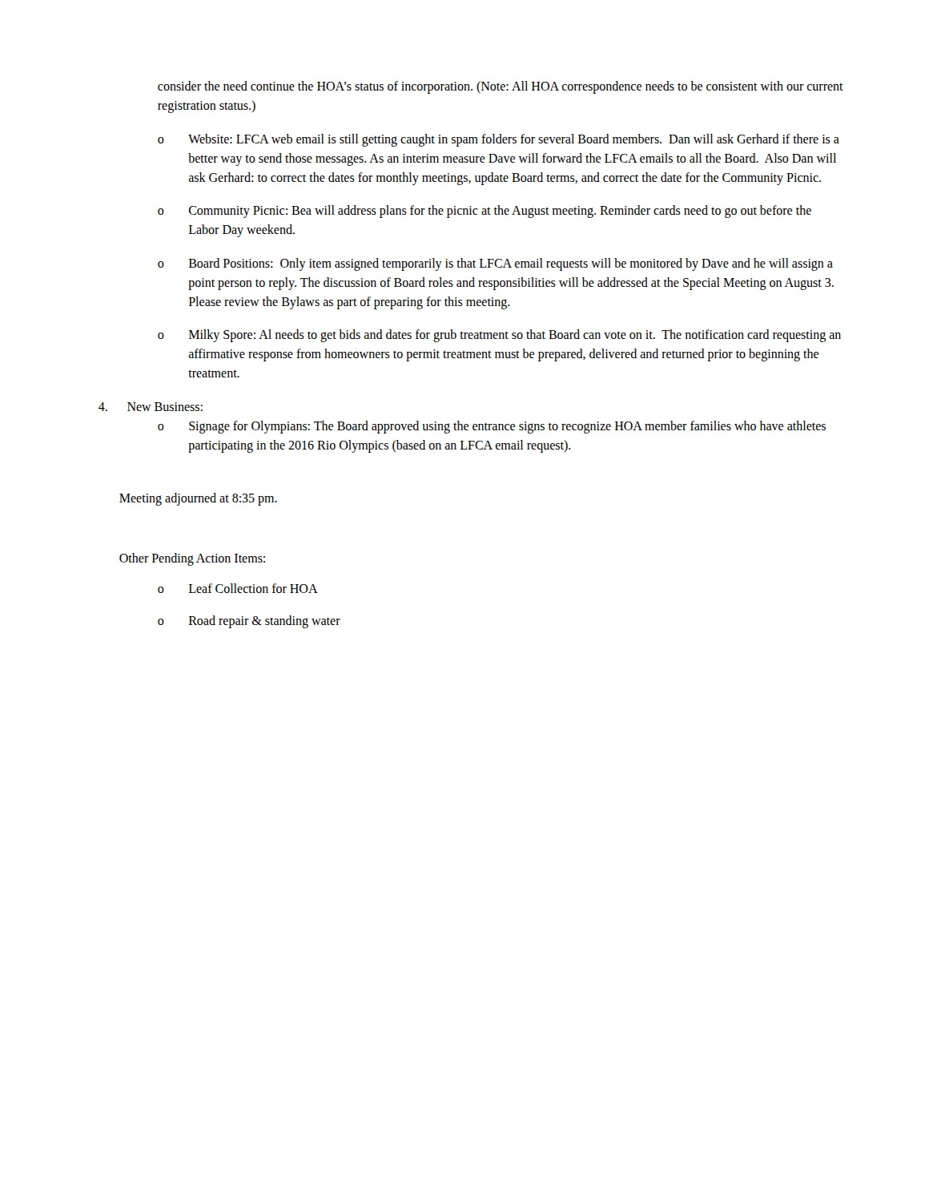consider the need continue the HOA’s status of incorporation. (Note: All HOA correspondence needs to be consistent with our current registration status.)
Website: LFCA web email is still getting caught in spam folders for several Board members. Dan will ask Gerhard if there is a better way to send those messages. As an interim measure Dave will forward the LFCA emails to all the Board. Also Dan will ask Gerhard: to correct the dates for monthly meetings, update Board terms, and correct the date for the Community Picnic.
Community Picnic: Bea will address plans for the picnic at the August meeting. Reminder cards need to go out before the Labor Day weekend.
Board Positions: Only item assigned temporarily is that LFCA email requests will be monitored by Dave and he will assign a point person to reply. The discussion of Board roles and responsibilities will be addressed at the Special Meeting on August 3. Please review the Bylaws as part of preparing for this meeting.
Milky Spore: Al needs to get bids and dates for grub treatment so that Board can vote on it. The notification card requesting an affirmative response from homeowners to permit treatment must be prepared, delivered and returned prior to beginning the treatment.
4. New Business:
Signage for Olympians: The Board approved using the entrance signs to recognize HOA member families who have athletes participating in the 2016 Rio Olympics (based on an LFCA email request).
Meeting adjourned at 8:35 pm.
Other Pending Action Items:
Leaf Collection for HOA
Road repair & standing water